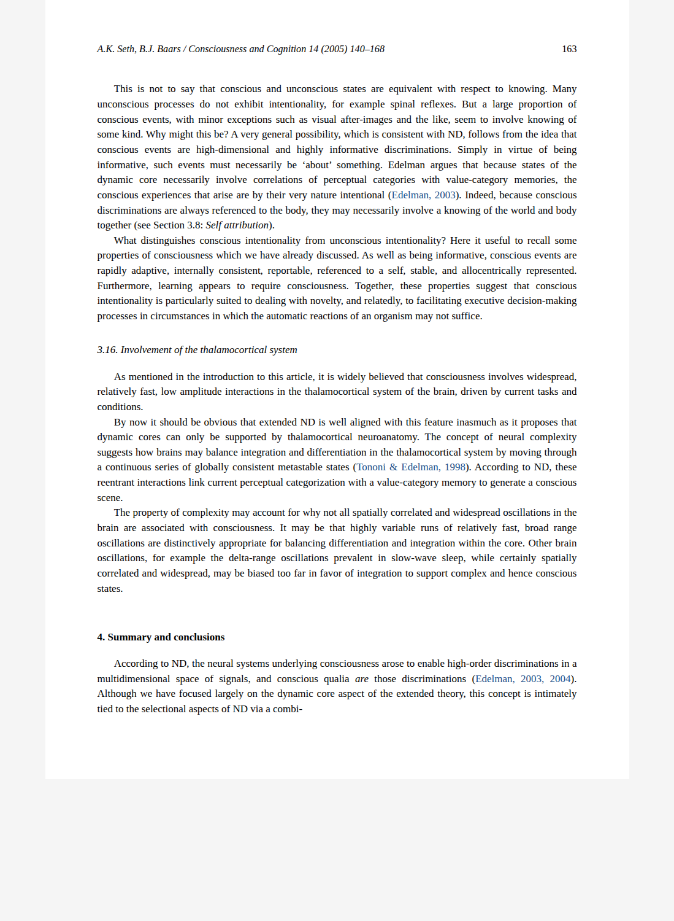A.K. Seth, B.J. Baars / Consciousness and Cognition 14 (2005) 140–168 163
This is not to say that conscious and unconscious states are equivalent with respect to knowing. Many unconscious processes do not exhibit intentionality, for example spinal reflexes. But a large proportion of conscious events, with minor exceptions such as visual after-images and the like, seem to involve knowing of some kind. Why might this be? A very general possibility, which is consistent with ND, follows from the idea that conscious events are high-dimensional and highly informative discriminations. Simply in virtue of being informative, such events must necessarily be ‘about’ something. Edelman argues that because states of the dynamic core necessarily involve correlations of perceptual categories with value-category memories, the conscious experiences that arise are by their very nature intentional (Edelman, 2003). Indeed, because conscious discriminations are always referenced to the body, they may necessarily involve a knowing of the world and body together (see Section 3.8: Self attribution).
What distinguishes conscious intentionality from unconscious intentionality? Here it useful to recall some properties of consciousness which we have already discussed. As well as being informative, conscious events are rapidly adaptive, internally consistent, reportable, referenced to a self, stable, and allocentrically represented. Furthermore, learning appears to require consciousness. Together, these properties suggest that conscious intentionality is particularly suited to dealing with novelty, and relatedly, to facilitating executive decision-making processes in circumstances in which the automatic reactions of an organism may not suffice.
3.16. Involvement of the thalamocortical system
As mentioned in the introduction to this article, it is widely believed that consciousness involves widespread, relatively fast, low amplitude interactions in the thalamocortical system of the brain, driven by current tasks and conditions.
By now it should be obvious that extended ND is well aligned with this feature inasmuch as it proposes that dynamic cores can only be supported by thalamocortical neuroanatomy. The concept of neural complexity suggests how brains may balance integration and differentiation in the thalamocortical system by moving through a continuous series of globally consistent metastable states (Tononi & Edelman, 1998). According to ND, these reentrant interactions link current perceptual categorization with a value-category memory to generate a conscious scene.
The property of complexity may account for why not all spatially correlated and widespread oscillations in the brain are associated with consciousness. It may be that highly variable runs of relatively fast, broad range oscillations are distinctively appropriate for balancing differentiation and integration within the core. Other brain oscillations, for example the delta-range oscillations prevalent in slow-wave sleep, while certainly spatially correlated and widespread, may be biased too far in favor of integration to support complex and hence conscious states.
4. Summary and conclusions
According to ND, the neural systems underlying consciousness arose to enable high-order discriminations in a multidimensional space of signals, and conscious qualia are those discriminations (Edelman, 2003, 2004). Although we have focused largely on the dynamic core aspect of the extended theory, this concept is intimately tied to the selectional aspects of ND via a combi-